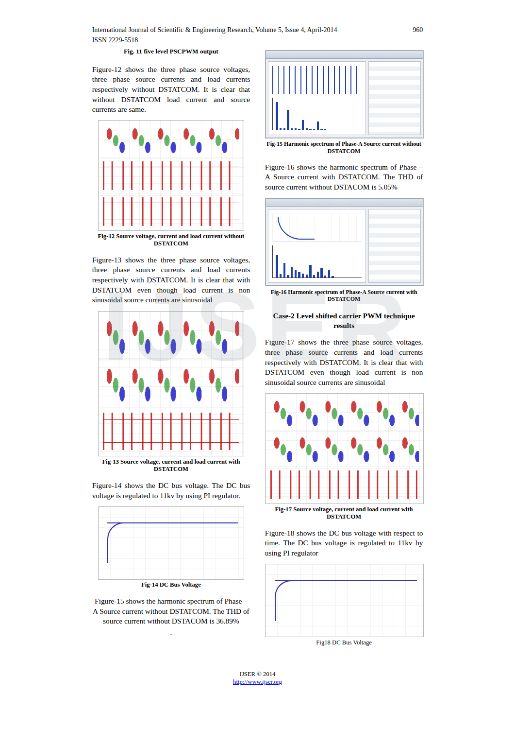IJSER
International Journal of Scientific & Engineering Research, Volume 5, Issue 4, April-2014
960
ISSN 2229-5518
Fig. 11 five level PSCPWM output
Figure-12 shows the three phase source voltages, three phase source currents and load currents respectively without DSTATCOM. It is clear that without DSTATCOM load current and source currents are same.
Fig-12 Source voltage, current and load current without DSTATCOM
Figure-13 shows the three phase source voltages, three phase source currents and load currents respectively with DSTATCOM. It is clear that with DSTATCOM even though load current is non sinusoidal source currents are sinusoidal
Fig-13 Source voltage, current and load current with DSTATCOM
Figure-14 shows the DC bus voltage. The DC bus voltage is regulated to 11kv by using PI regulator.
Fig-14 DC Bus Voltage
Figure-15 shows the harmonic spectrum of Phase –A Source current without DSTATCOM. The THD of source current without DSTACOM is 36.89%
.
Fig-15 Harmonic spectrum of Phase-A Source current without DSTATCOM
Figure-16 shows the harmonic spectrum of Phase –A Source current with DSTATCOM. The THD of source current without DSTACOM is 5.05%
Fig-16 Harmonic spectrum of Phase-A Source current with DSTATCOM
Case-2 Level shifted carrier PWM technique results
Figure-17 shows the three phase source voltages, three phase source currents and load currents respectively with DSTATCOM. It is clear that with DSTATCOM even though load current is non sinusoidal source currents are sinusoidal
Fig-17 Source voltage, current and load current with DSTATCOM
Figure-18 shows the DC bus voltage with respect to time. The DC bus voltage is regulated to 11kv by using PI regulator
Fig18 DC Bus Voltage
IJSER © 2014
http://www.ijser.org